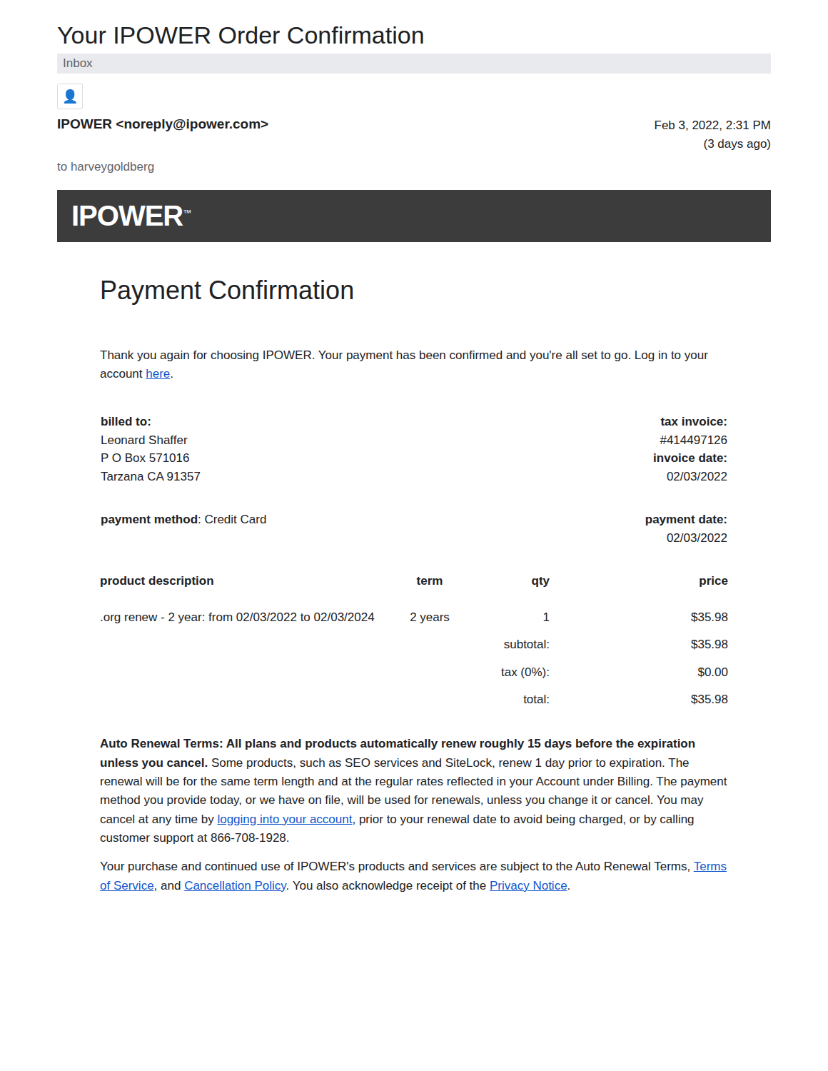Your IPOWER Order Confirmation
Inbox
👤
IPOWER <noreply@ipower.com>
Feb 3, 2022, 2:31 PM
(3 days ago)
to harveygoldberg
IPOWER™
Payment Confirmation
Thank you again for choosing IPOWER. Your payment has been confirmed and you're all set to go. Log in to your account here.
| billed to: Leonard Shaffer P O Box 571016 Tarzana CA 91357 | tax invoice: #414497126 invoice date: 02/03/2022 |
| payment method : Credit Card | payment date: 02/03/2022 |
| product description | term | qty | price |
| --- | --- | --- | --- |
| .org renew - 2 year: from 02/03/2022 to 02/03/2024 | 2 years | 1 | $35.98 |
| | | subtotal: | $35.98 |
| | | tax (0%): | $0.00 |
| | | total: | $35.98 |
Auto Renewal Terms: All plans and products automatically renew roughly 15 days before the expiration unless you cancel. Some products, such as SEO services and SiteLock, renew 1 day prior to expiration. The renewal will be for the same term length and at the regular rates reflected in your Account under Billing. The payment method you provide today, or we have on file, will be used for renewals, unless you change it or cancel. You may cancel at any time by logging into your account, prior to your renewal date to avoid being charged, or by calling customer support at 866-708-1928.
Your purchase and continued use of IPOWER's products and services are subject to the Auto Renewal Terms, Terms of Service, and Cancellation Policy. You also acknowledge receipt of the Privacy Notice.